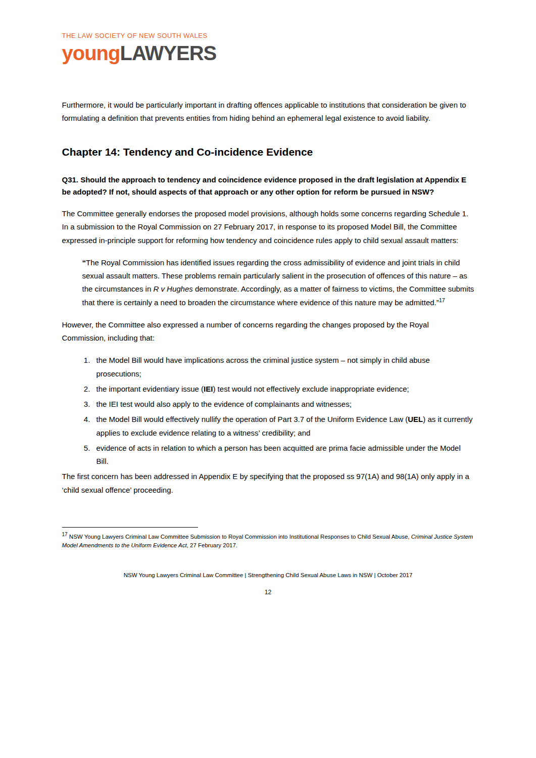THE LAW SOCIETY OF NEW SOUTH WALES
young LAWYERS
Furthermore, it would be particularly important in drafting offences applicable to institutions that consideration be given to formulating a definition that prevents entities from hiding behind an ephemeral legal existence to avoid liability.
Chapter 14: Tendency and Co-incidence Evidence
Q31. Should the approach to tendency and coincidence evidence proposed in the draft legislation at Appendix E be adopted? If not, should aspects of that approach or any other option for reform be pursued in NSW?
The Committee generally endorses the proposed model provisions, although holds some concerns regarding Schedule 1. In a submission to the Royal Commission on 27 February 2017, in response to its proposed Model Bill, the Committee expressed in-principle support for reforming how tendency and coincidence rules apply to child sexual assault matters:
“The Royal Commission has identified issues regarding the cross admissibility of evidence and joint trials in child sexual assault matters. These problems remain particularly salient in the prosecution of offences of this nature – as the circumstances in R v Hughes demonstrate. Accordingly, as a matter of fairness to victims, the Committee submits that there is certainly a need to broaden the circumstance where evidence of this nature may be admitted.”17
However, the Committee also expressed a number of concerns regarding the changes proposed by the Royal Commission, including that:
the Model Bill would have implications across the criminal justice system – not simply in child abuse prosecutions;
the important evidentiary issue (IEI) test would not effectively exclude inappropriate evidence;
the IEI test would also apply to the evidence of complainants and witnesses;
the Model Bill would effectively nullify the operation of Part 3.7 of the Uniform Evidence Law (UEL) as it currently applies to exclude evidence relating to a witness’ credibility; and
evidence of acts in relation to which a person has been acquitted are prima facie admissible under the Model Bill.
The first concern has been addressed in Appendix E by specifying that the proposed ss 97(1A) and 98(1A) only apply in a ‘child sexual offence’ proceeding.
17 NSW Young Lawyers Criminal Law Committee Submission to Royal Commission into Institutional Responses to Child Sexual Abuse, Criminal Justice System Model Amendments to the Uniform Evidence Act, 27 February 2017.
NSW Young Lawyers Criminal Law Committee | Strengthening Child Sexual Abuse Laws in NSW | October 2017
12